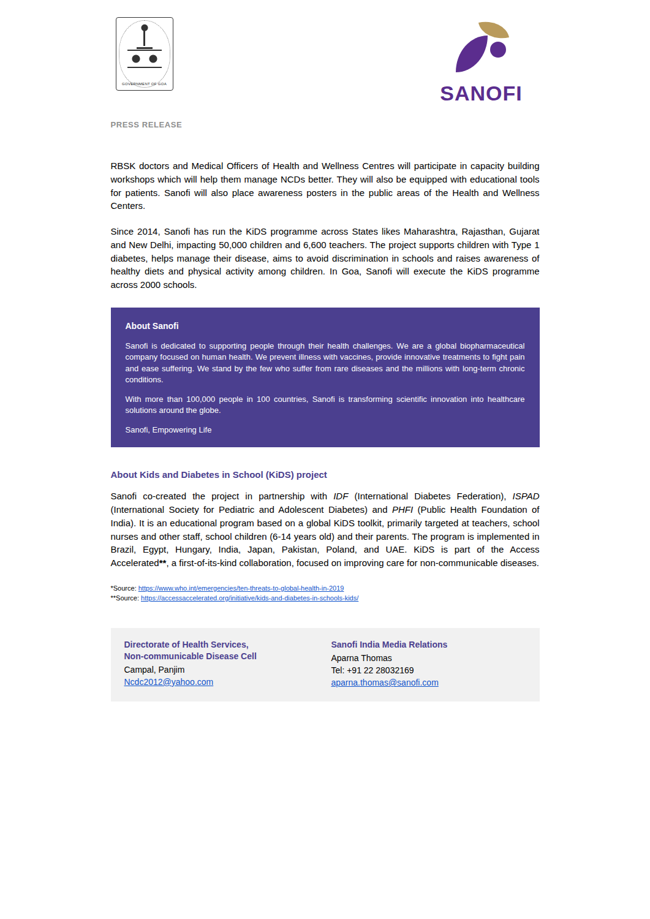GOVERNMENT OF GOA
SANOFI
PRESS RELEASE
RBSK doctors and Medical Officers of Health and Wellness Centres will participate in capacity building workshops which will help them manage NCDs better. They will also be equipped with educational tools for patients. Sanofi will also place awareness posters in the public areas of the Health and Wellness Centers.
Since 2014, Sanofi has run the KiDS programme across States likes Maharashtra, Rajasthan, Gujarat and New Delhi, impacting 50,000 children and 6,600 teachers. The project supports children with Type 1 diabetes, helps manage their disease, aims to avoid discrimination in schools and raises awareness of healthy diets and physical activity among children. In Goa, Sanofi will execute the KiDS programme across 2000 schools.
About Sanofi
Sanofi is dedicated to supporting people through their health challenges. We are a global biopharmaceutical company focused on human health. We prevent illness with vaccines, provide innovative treatments to fight pain and ease suffering. We stand by the few who suffer from rare diseases and the millions with long-term chronic conditions.
With more than 100,000 people in 100 countries, Sanofi is transforming scientific innovation into healthcare solutions around the globe.
Sanofi, Empowering Life
About Kids and Diabetes in School (KiDS) project
Sanofi co-created the project in partnership with IDF (International Diabetes Federation), ISPAD (International Society for Pediatric and Adolescent Diabetes) and PHFI (Public Health Foundation of India). It is an educational program based on a global KiDS toolkit, primarily targeted at teachers, school nurses and other staff, school children (6-14 years old) and their parents. The program is implemented in Brazil, Egypt, Hungary, India, Japan, Pakistan, Poland, and UAE. KiDS is part of the Access Accelerated**, a first-of-its-kind collaboration, focused on improving care for non-communicable diseases.
*Source: https://www.who.int/emergencies/ten-threats-to-global-health-in-2019
**Source: https://accessaccelerated.org/initiative/kids-and-diabetes-in-schools-kids/
Directorate of Health Services,
Non-communicable Disease Cell
Campal, Panjim
Ncdc2012@yahoo.com
Sanofi India Media Relations
Aparna Thomas
Tel: +91 22 28032169
aparna.thomas@sanofi.com